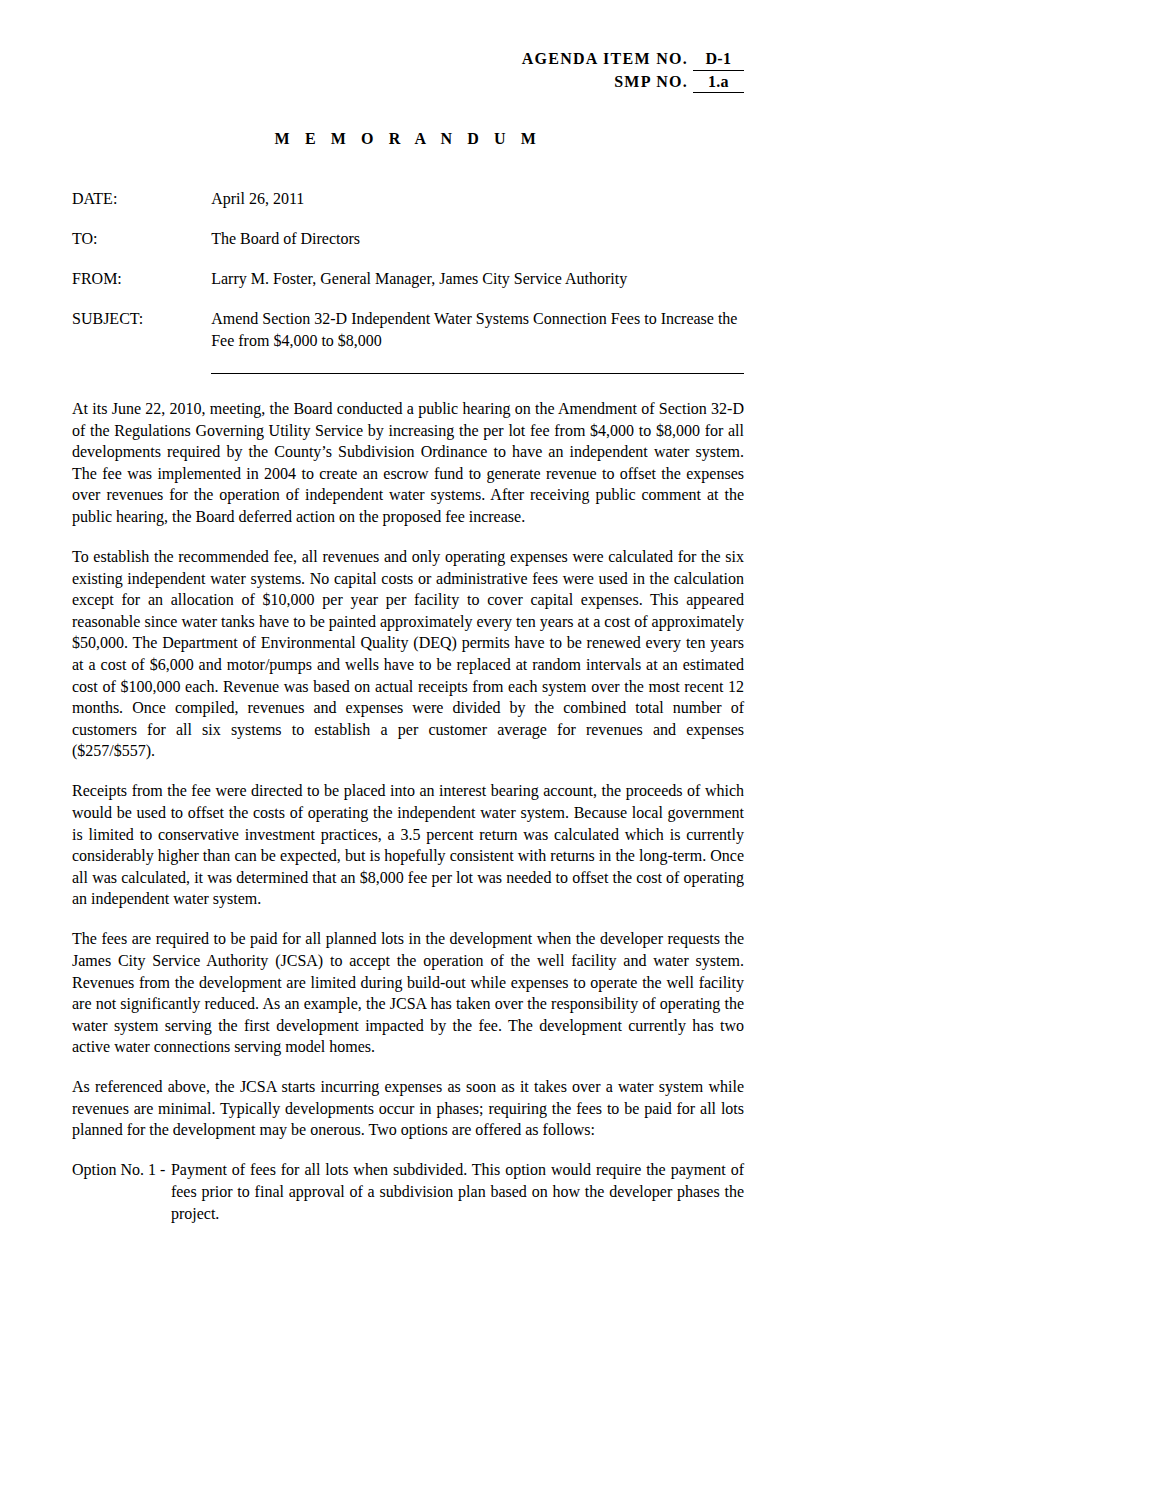AGENDA ITEM NO. D-1
SMP NO. 1.a
M E M O R A N D U M
| DATE: | April 26, 2011 |
| TO: | The Board of Directors |
| FROM: | Larry M. Foster, General Manager, James City Service Authority |
| SUBJECT: | Amend Section 32-D Independent Water Systems Connection Fees to Increase the Fee from $4,000 to $8,000 |
At its June 22, 2010, meeting, the Board conducted a public hearing on the Amendment of Section 32-D of the Regulations Governing Utility Service by increasing the per lot fee from $4,000 to $8,000 for all developments required by the County’s Subdivision Ordinance to have an independent water system. The fee was implemented in 2004 to create an escrow fund to generate revenue to offset the expenses over revenues for the operation of independent water systems. After receiving public comment at the public hearing, the Board deferred action on the proposed fee increase.
To establish the recommended fee, all revenues and only operating expenses were calculated for the six existing independent water systems. No capital costs or administrative fees were used in the calculation except for an allocation of $10,000 per year per facility to cover capital expenses. This appeared reasonable since water tanks have to be painted approximately every ten years at a cost of approximately $50,000. The Department of Environmental Quality (DEQ) permits have to be renewed every ten years at a cost of $6,000 and motor/pumps and wells have to be replaced at random intervals at an estimated cost of $100,000 each. Revenue was based on actual receipts from each system over the most recent 12 months. Once compiled, revenues and expenses were divided by the combined total number of customers for all six systems to establish a per customer average for revenues and expenses ($257/$557).
Receipts from the fee were directed to be placed into an interest bearing account, the proceeds of which would be used to offset the costs of operating the independent water system. Because local government is limited to conservative investment practices, a 3.5 percent return was calculated which is currently considerably higher than can be expected, but is hopefully consistent with returns in the long-term. Once all was calculated, it was determined that an $8,000 fee per lot was needed to offset the cost of operating an independent water system.
The fees are required to be paid for all planned lots in the development when the developer requests the James City Service Authority (JCSA) to accept the operation of the well facility and water system. Revenues from the development are limited during build-out while expenses to operate the well facility are not significantly reduced. As an example, the JCSA has taken over the responsibility of operating the water system serving the first development impacted by the fee. The development currently has two active water connections serving model homes.
As referenced above, the JCSA starts incurring expenses as soon as it takes over a water system while revenues are minimal. Typically developments occur in phases; requiring the fees to be paid for all lots planned for the development may be onerous. Two options are offered as follows:
Option No. 1 -
Payment of fees for all lots when subdivided. This option would require the payment of fees prior to final approval of a subdivision plan based on how the developer phases the project.